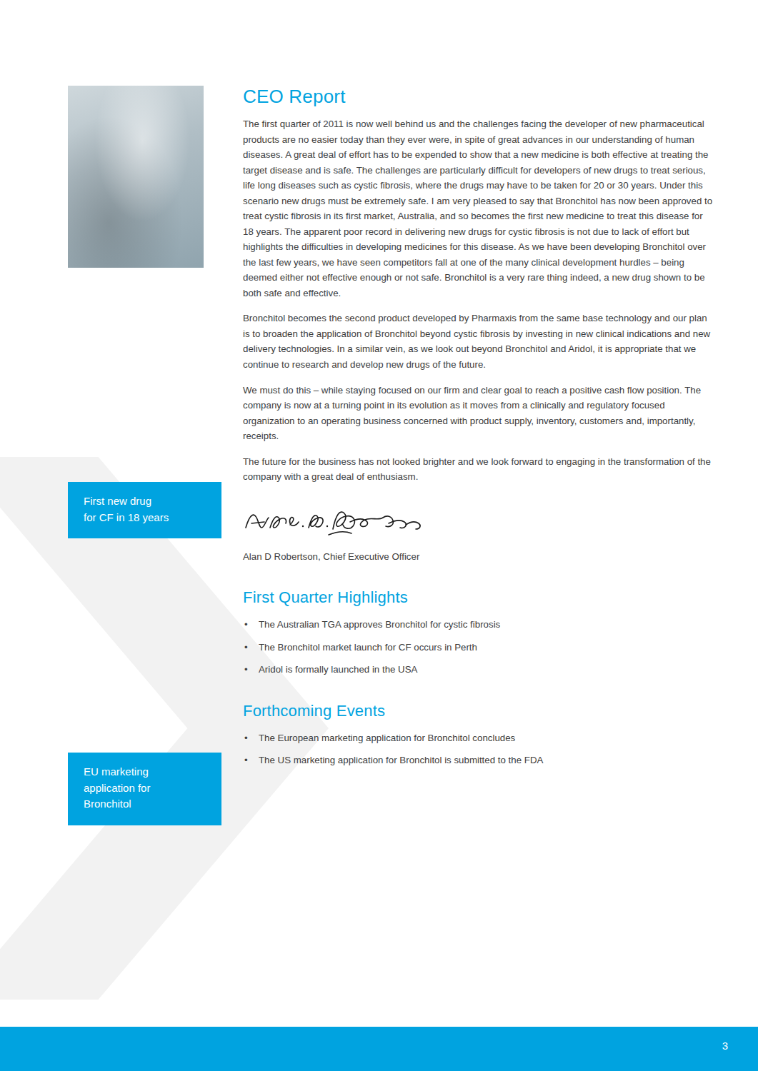First new drug
for CF in 18 years
EU marketing
application for
Bronchitol
CEO Report
The first quarter of 2011 is now well behind us and the challenges facing the developer of new pharmaceutical products are no easier today than they ever were, in spite of great advances in our understanding of human diseases. A great deal of effort has to be expended to show that a new medicine is both effective at treating the target disease and is safe. The challenges are particularly difficult for developers of new drugs to treat serious, life long diseases such as cystic fibrosis, where the drugs may have to be taken for 20 or 30 years. Under this scenario new drugs must be extremely safe. I am very pleased to say that Bronchitol has now been approved to treat cystic fibrosis in its first market, Australia, and so becomes the first new medicine to treat this disease for 18 years. The apparent poor record in delivering new drugs for cystic fibrosis is not due to lack of effort but highlights the difficulties in developing medicines for this disease. As we have been developing Bronchitol over the last few years, we have seen competitors fall at one of the many clinical development hurdles – being deemed either not effective enough or not safe. Bronchitol is a very rare thing indeed, a new drug shown to be both safe and effective.
Bronchitol becomes the second product developed by Pharmaxis from the same base technology and our plan is to broaden the application of Bronchitol beyond cystic fibrosis by investing in new clinical indications and new delivery technologies. In a similar vein, as we look out beyond Bronchitol and Aridol, it is appropriate that we continue to research and develop new drugs of the future.
We must do this – while staying focused on our firm and clear goal to reach a positive cash flow position. The company is now at a turning point in its evolution as it moves from a clinically and regulatory focused organization to an operating business concerned with product supply, inventory, customers and, importantly, receipts.
The future for the business has not looked brighter and we look forward to engaging in the transformation of the company with a great deal of enthusiasm.
Alan D Robertson, Chief Executive Officer
First Quarter Highlights
The Australian TGA approves Bronchitol for cystic fibrosis
The Bronchitol market launch for CF occurs in Perth
Aridol is formally launched in the USA
Forthcoming Events
The European marketing application for Bronchitol concludes
The US marketing application for Bronchitol is submitted to the FDA
3